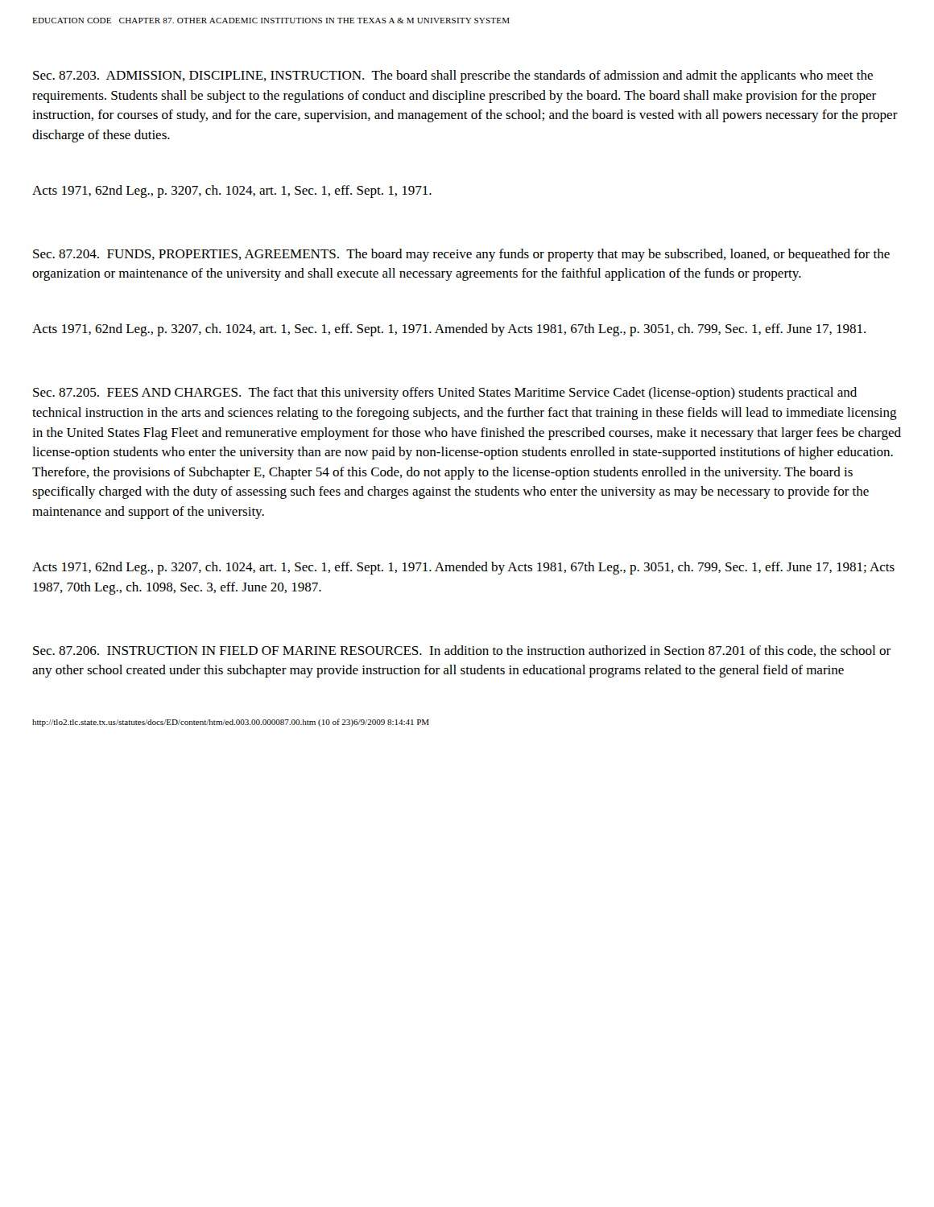EDUCATION CODE CHAPTER 87. OTHER ACADEMIC INSTITUTIONS IN THE TEXAS A & M UNIVERSITY SYSTEM
Sec. 87.203. ADMISSION, DISCIPLINE, INSTRUCTION. The board shall prescribe the standards of admission and admit the applicants who meet the requirements. Students shall be subject to the regulations of conduct and discipline prescribed by the board. The board shall make provision for the proper instruction, for courses of study, and for the care, supervision, and management of the school; and the board is vested with all powers necessary for the proper discharge of these duties.
Acts 1971, 62nd Leg., p. 3207, ch. 1024, art. 1, Sec. 1, eff. Sept. 1, 1971.
Sec. 87.204. FUNDS, PROPERTIES, AGREEMENTS. The board may receive any funds or property that may be subscribed, loaned, or bequeathed for the organization or maintenance of the university and shall execute all necessary agreements for the faithful application of the funds or property.
Acts 1971, 62nd Leg., p. 3207, ch. 1024, art. 1, Sec. 1, eff. Sept. 1, 1971. Amended by Acts 1981, 67th Leg., p. 3051, ch. 799, Sec. 1, eff. June 17, 1981.
Sec. 87.205. FEES AND CHARGES. The fact that this university offers United States Maritime Service Cadet (license-option) students practical and technical instruction in the arts and sciences relating to the foregoing subjects, and the further fact that training in these fields will lead to immediate licensing in the United States Flag Fleet and remunerative employment for those who have finished the prescribed courses, make it necessary that larger fees be charged license-option students who enter the university than are now paid by non-license-option students enrolled in state-supported institutions of higher education. Therefore, the provisions of Subchapter E, Chapter 54 of this Code, do not apply to the license-option students enrolled in the university. The board is specifically charged with the duty of assessing such fees and charges against the students who enter the university as may be necessary to provide for the maintenance and support of the university.
Acts 1971, 62nd Leg., p. 3207, ch. 1024, art. 1, Sec. 1, eff. Sept. 1, 1971. Amended by Acts 1981, 67th Leg., p. 3051, ch. 799, Sec. 1, eff. June 17, 1981; Acts 1987, 70th Leg., ch. 1098, Sec. 3, eff. June 20, 1987.
Sec. 87.206. INSTRUCTION IN FIELD OF MARINE RESOURCES. In addition to the instruction authorized in Section 87.201 of this code, the school or any other school created under this subchapter may provide instruction for all students in educational programs related to the general field of marine
http://tlo2.tlc.state.tx.us/statutes/docs/ED/content/htm/ed.003.00.000087.00.htm (10 of 23)6/9/2009 8:14:41 PM